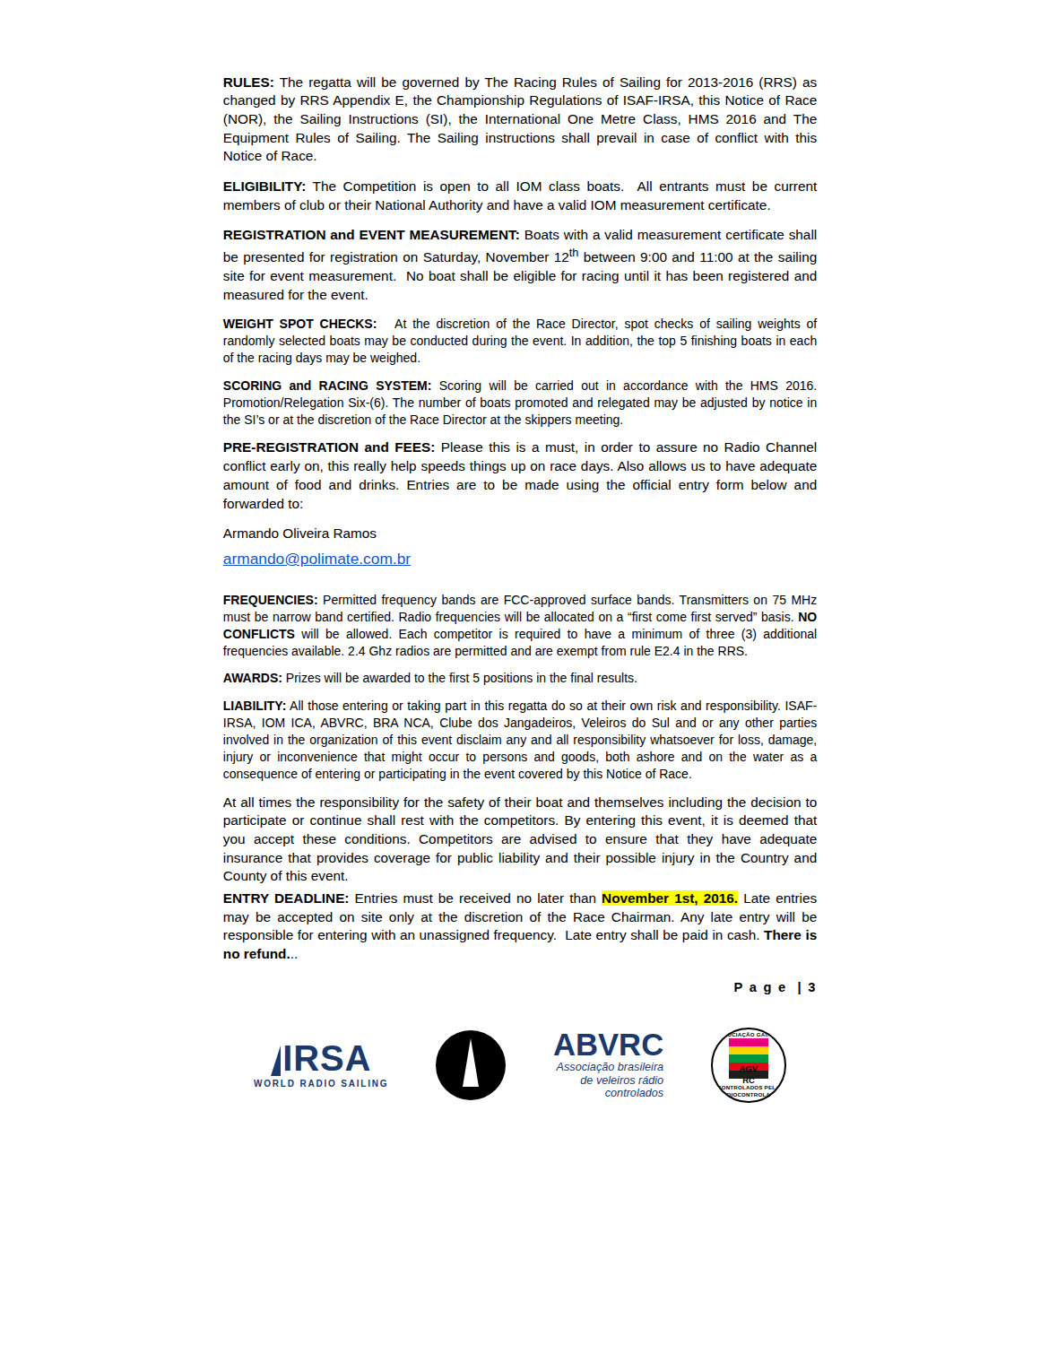RULES: The regatta will be governed by The Racing Rules of Sailing for 2013-2016 (RRS) as changed by RRS Appendix E, the Championship Regulations of ISAF-IRSA, this Notice of Race (NOR), the Sailing Instructions (SI), the International One Metre Class, HMS 2016 and The Equipment Rules of Sailing. The Sailing instructions shall prevail in case of conflict with this Notice of Race.
ELIGIBILITY: The Competition is open to all IOM class boats. All entrants must be current members of club or their National Authority and have a valid IOM measurement certificate.
REGISTRATION and EVENT MEASUREMENT: Boats with a valid measurement certificate shall be presented for registration on Saturday, November 12th between 9:00 and 11:00 at the sailing site for event measurement. No boat shall be eligible for racing until it has been registered and measured for the event.
WEIGHT SPOT CHECKS: At the discretion of the Race Director, spot checks of sailing weights of randomly selected boats may be conducted during the event. In addition, the top 5 finishing boats in each of the racing days may be weighed.
SCORING and RACING SYSTEM: Scoring will be carried out in accordance with the HMS 2016. Promotion/Relegation Six-(6). The number of boats promoted and relegated may be adjusted by notice in the SI’s or at the discretion of the Race Director at the skippers meeting.
PRE-REGISTRATION and FEES: Please this is a must, in order to assure no Radio Channel conflict early on, this really help speeds things up on race days. Also allows us to have adequate amount of food and drinks. Entries are to be made using the official entry form below and forwarded to:
Armando Oliveira Ramos
armando@polimate.com.br
FREQUENCIES: Permitted frequency bands are FCC-approved surface bands. Transmitters on 75 MHz must be narrow band certified. Radio frequencies will be allocated on a “first come first served” basis. NO CONFLICTS will be allowed. Each competitor is required to have a minimum of three (3) additional frequencies available. 2.4 Ghz radios are permitted and are exempt from rule E2.4 in the RRS.
AWARDS: Prizes will be awarded to the first 5 positions in the final results.
LIABILITY: All those entering or taking part in this regatta do so at their own risk and responsibility. ISAF- IRSA, IOM ICA, ABVRC, BRA NCA, Clube dos Jangadeiros, Veleiros do Sul and or any other parties involved in the organization of this event disclaim any and all responsibility whatsoever for loss, damage, injury or inconvenience that might occur to persons and goods, both ashore and on the water as a consequence of entering or participating in the event covered by this Notice of Race.
At all times the responsibility for the safety of their boat and themselves including the decision to participate or continue shall rest with the competitors. By entering this event, it is deemed that you accept these conditions. Competitors are advised to ensure that they have adequate insurance that provides coverage for public liability and their possible injury in the Country and County of this event.
ENTRY DEADLINE: Entries must be received no later than November 1st, 2016. Late entries may be accepted on site only at the discretion of the Race Chairman. Any late entry will be responsible for entering with an unassigned frequency. Late entry shall be paid in cash. There is no refund...
P a g e | 3
IRSA
WORLD RADIO SAILING
ABVRC
Associação brasileira
de veleiros rádio
controlados
ASSOCIAÇÃO GAÚCHA DE VELEIROS
CONTROLADOS PELA RADIOCONTROLADA
AGV
RC